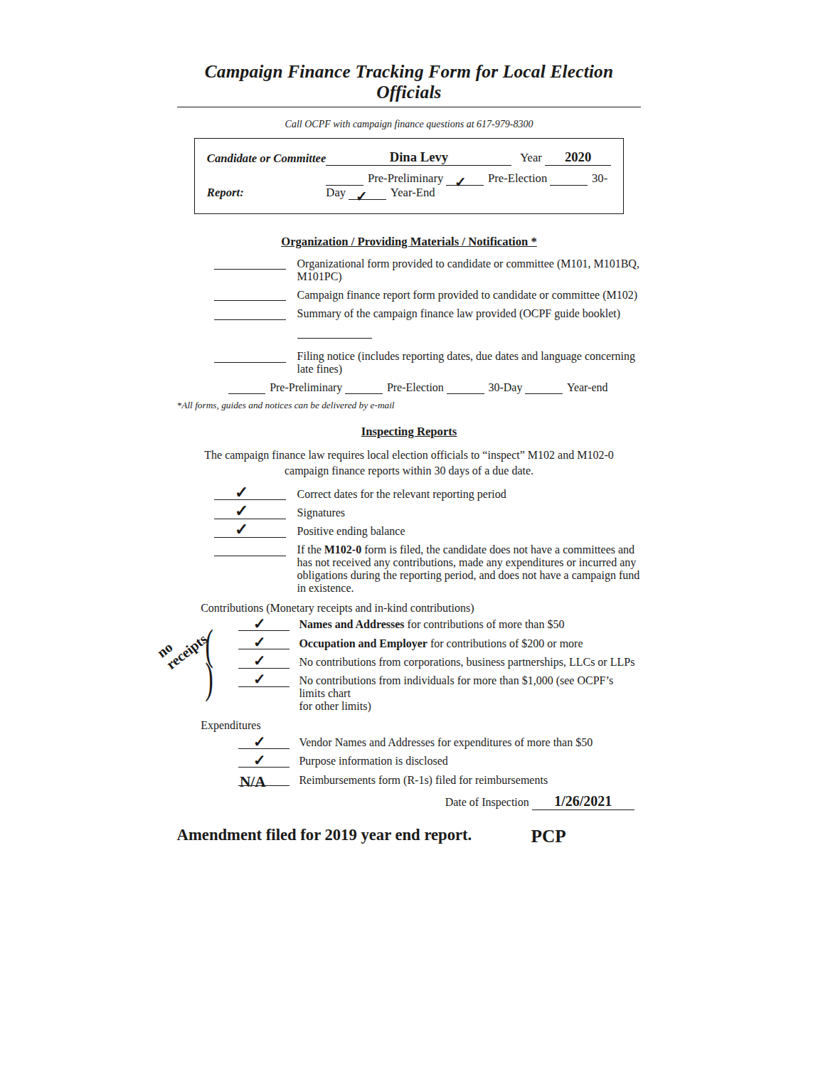Campaign Finance Tracking Form for Local Election Officials
Call OCPF with campaign finance questions at 617-979-8300
| Candidate or Committee | Dina Levy | Year 2020 |
| Report: | Pre-Preliminary ✓ Pre-Election 30-Day ✓ Year-End |
Organization / Providing Materials / Notification *
Organizational form provided to candidate or committee (M101, M101BQ, M101PC)
Campaign finance report form provided to candidate or committee (M102)
Summary of the campaign finance law provided (OCPF guide booklet)
Filing notice (includes reporting dates, due dates and language concerning late fines)
Pre-Preliminary Pre-Election 30-Day Year-end
*All forms, guides and notices can be delivered by e-mail
Inspecting Reports
The campaign finance law requires local election officials to “inspect” M102 and M102-0 campaign finance reports within 30 days of a due date.
✓
Correct dates for the relevant reporting period
✓
Signatures
✓
Positive ending balance
If the M102-0 form is filed, the candidate does not have a committees and has not received any contributions, made any expenditures or incurred any obligations during the reporting period, and does not have a campaign fund in existence.
Contributions (Monetary receipts and in-kind contributions)
no
receipts ( (
✓
Names and Addresses for contributions of more than $50
✓
Occupation and Employer for contributions of $200 or more
✓
No contributions from corporations, business partnerships, LLCs or LLPs
✓
No contributions from individuals for more than $1,000 (see OCPF’s limits chart
for other limits)
Expenditures
✓
Vendor Names and Addresses for expenditures of more than $50
✓
Purpose information is disclosed
N/A
Reimbursements form (R-1s) filed for reimbursements
Date of Inspection 1/26/2021
PCP Amendment filed for 2019 year end report.